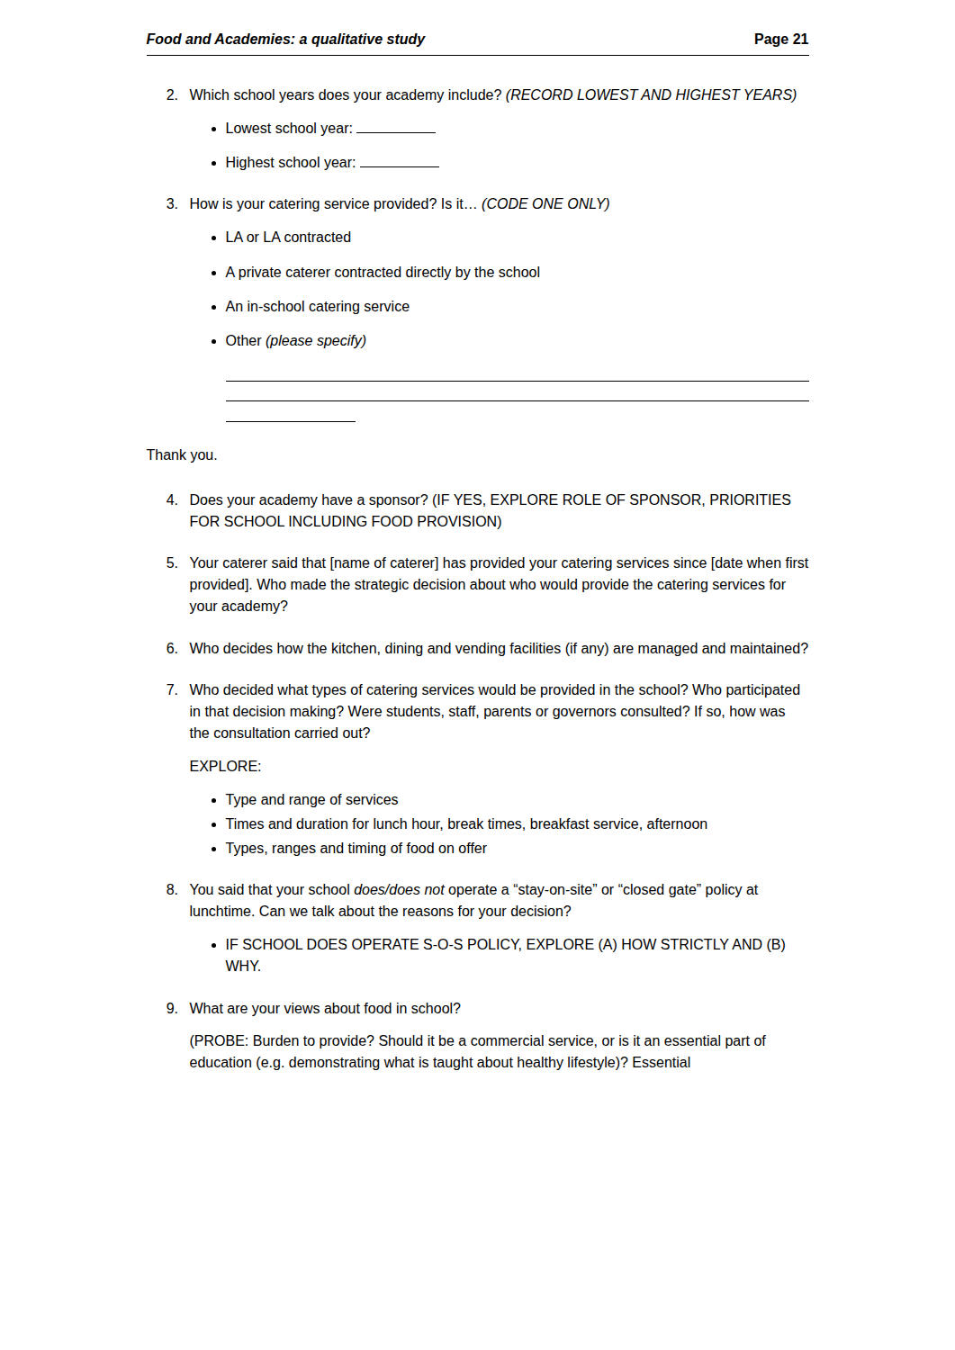Food and Academies: a qualitative study Page 21
Which school years does your academy include? (RECORD LOWEST AND HIGHEST YEARS)
Lowest school year:
Highest school year:
How is your catering service provided? Is it… (CODE ONE ONLY)
LA or LA contracted
A private caterer contracted directly by the school
An in-school catering service
Other (please specify)
Thank you.
Does your academy have a sponsor? (IF YES, EXPLORE ROLE OF SPONSOR, PRIORITIES FOR SCHOOL INCLUDING FOOD PROVISION)
Your caterer said that [name of caterer] has provided your catering services since [date when first provided]. Who made the strategic decision about who would provide the catering services for your academy?
Who decides how the kitchen, dining and vending facilities (if any) are managed and maintained?
Who decided what types of catering services would be provided in the school? Who participated in that decision making? Were students, staff, parents or governors consulted? If so, how was the consultation carried out?
EXPLORE:
Type and range of services
Times and duration for lunch hour, break times, breakfast service, afternoon
Types, ranges and timing of food on offer
You said that your school does/does not operate a “stay-on-site” or “closed gate” policy at lunchtime. Can we talk about the reasons for your decision?
IF SCHOOL DOES OPERATE S-O-S POLICY, EXPLORE (A) HOW STRICTLY AND (B) WHY.
What are your views about food in school?
(PROBE: Burden to provide? Should it be a commercial service, or is it an essential part of education (e.g. demonstrating what is taught about healthy lifestyle)? Essential